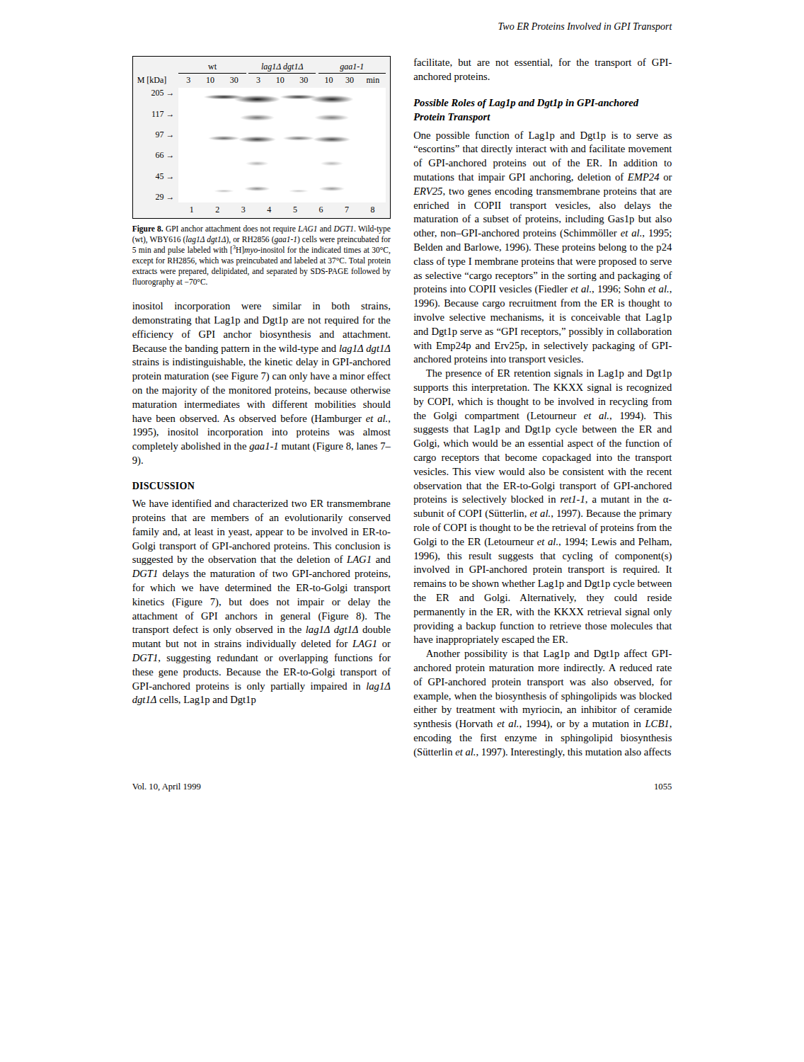Two ER Proteins Involved in GPI Transport
M [kDa]
wt
31030
lag1Δ dgt1Δ
31030
gaa1-1
1030 min
205 117 97 66 45 29
12345678
Figure 8. GPI anchor attachment does not require LAG1 and DGT1. Wild-type (wt), WBY616 (lag1Δ dgt1Δ), or RH2856 (gaa1-1) cells were preincubated for 5 min and pulse labeled with [3H]myo-inositol for the indicated times at 30°C, except for RH2856, which was preincubated and labeled at 37°C. Total protein extracts were prepared, delipidated, and separated by SDS-PAGE followed by fluorography at −70°C.
inositol incorporation were similar in both strains, demonstrating that Lag1p and Dgt1p are not required for the efficiency of GPI anchor biosynthesis and attachment. Because the banding pattern in the wild-type and lag1Δ dgt1Δ strains is indistinguishable, the kinetic delay in GPI-anchored protein maturation (see Figure 7) can only have a minor effect on the majority of the monitored proteins, because otherwise maturation intermediates with different mobilities should have been observed. As observed before (Hamburger et al., 1995), inositol incorporation into proteins was almost completely abolished in the gaa1-1 mutant (Figure 8, lanes 7–9).
DISCUSSION
We have identified and characterized two ER transmembrane proteins that are members of an evolutionarily conserved family and, at least in yeast, appear to be involved in ER-to-Golgi transport of GPI-anchored proteins. This conclusion is suggested by the observation that the deletion of LAG1 and DGT1 delays the maturation of two GPI-anchored proteins, for which we have determined the ER-to-Golgi transport kinetics (Figure 7), but does not impair or delay the attachment of GPI anchors in general (Figure 8). The transport defect is only observed in the lag1Δ dgt1Δ double mutant but not in strains individually deleted for LAG1 or DGT1, suggesting redundant or overlapping functions for these gene products. Because the ER-to-Golgi transport of GPI-anchored proteins is only partially impaired in lag1Δ dgt1Δ cells, Lag1p and Dgt1p
facilitate, but are not essential, for the transport of GPI-anchored proteins.
Possible Roles of Lag1p and Dgt1p in GPI-anchored Protein Transport
One possible function of Lag1p and Dgt1p is to serve as “escortins” that directly interact with and facilitate movement of GPI-anchored proteins out of the ER. In addition to mutations that impair GPI anchoring, deletion of EMP24 or ERV25, two genes encoding transmembrane proteins that are enriched in COPII transport vesicles, also delays the maturation of a subset of proteins, including Gas1p but also other, non–GPI-anchored proteins (Schimmöller et al., 1995; Belden and Barlowe, 1996). These proteins belong to the p24 class of type I membrane proteins that were proposed to serve as selective “cargo receptors” in the sorting and packaging of proteins into COPII vesicles (Fiedler et al., 1996; Sohn et al., 1996). Because cargo recruitment from the ER is thought to involve selective mechanisms, it is conceivable that Lag1p and Dgt1p serve as “GPI receptors,” possibly in collaboration with Emp24p and Erv25p, in selectively packaging of GPI-anchored proteins into transport vesicles.
The presence of ER retention signals in Lag1p and Dgt1p supports this interpretation. The KKXX signal is recognized by COPI, which is thought to be involved in recycling from the Golgi compartment (Letourneur et al., 1994). This suggests that Lag1p and Dgt1p cycle between the ER and Golgi, which would be an essential aspect of the function of cargo receptors that become copackaged into the transport vesicles. This view would also be consistent with the recent observation that the ER-to-Golgi transport of GPI-anchored proteins is selectively blocked in ret1-1, a mutant in the α-subunit of COPI (Sütterlin, et al., 1997). Because the primary role of COPI is thought to be the retrieval of proteins from the Golgi to the ER (Letourneur et al., 1994; Lewis and Pelham, 1996), this result suggests that cycling of component(s) involved in GPI-anchored protein transport is required. It remains to be shown whether Lag1p and Dgt1p cycle between the ER and Golgi. Alternatively, they could reside permanently in the ER, with the KKXX retrieval signal only providing a backup function to retrieve those molecules that have inappropriately escaped the ER.
Another possibility is that Lag1p and Dgt1p affect GPI-anchored protein maturation more indirectly. A reduced rate of GPI-anchored protein transport was also observed, for example, when the biosynthesis of sphingolipids was blocked either by treatment with myriocin, an inhibitor of ceramide synthesis (Horvath et al., 1994), or by a mutation in LCB1, encoding the first enzyme in sphingolipid biosynthesis (Sütterlin et al., 1997). Interestingly, this mutation also affects
Vol. 10, April 1999 1055